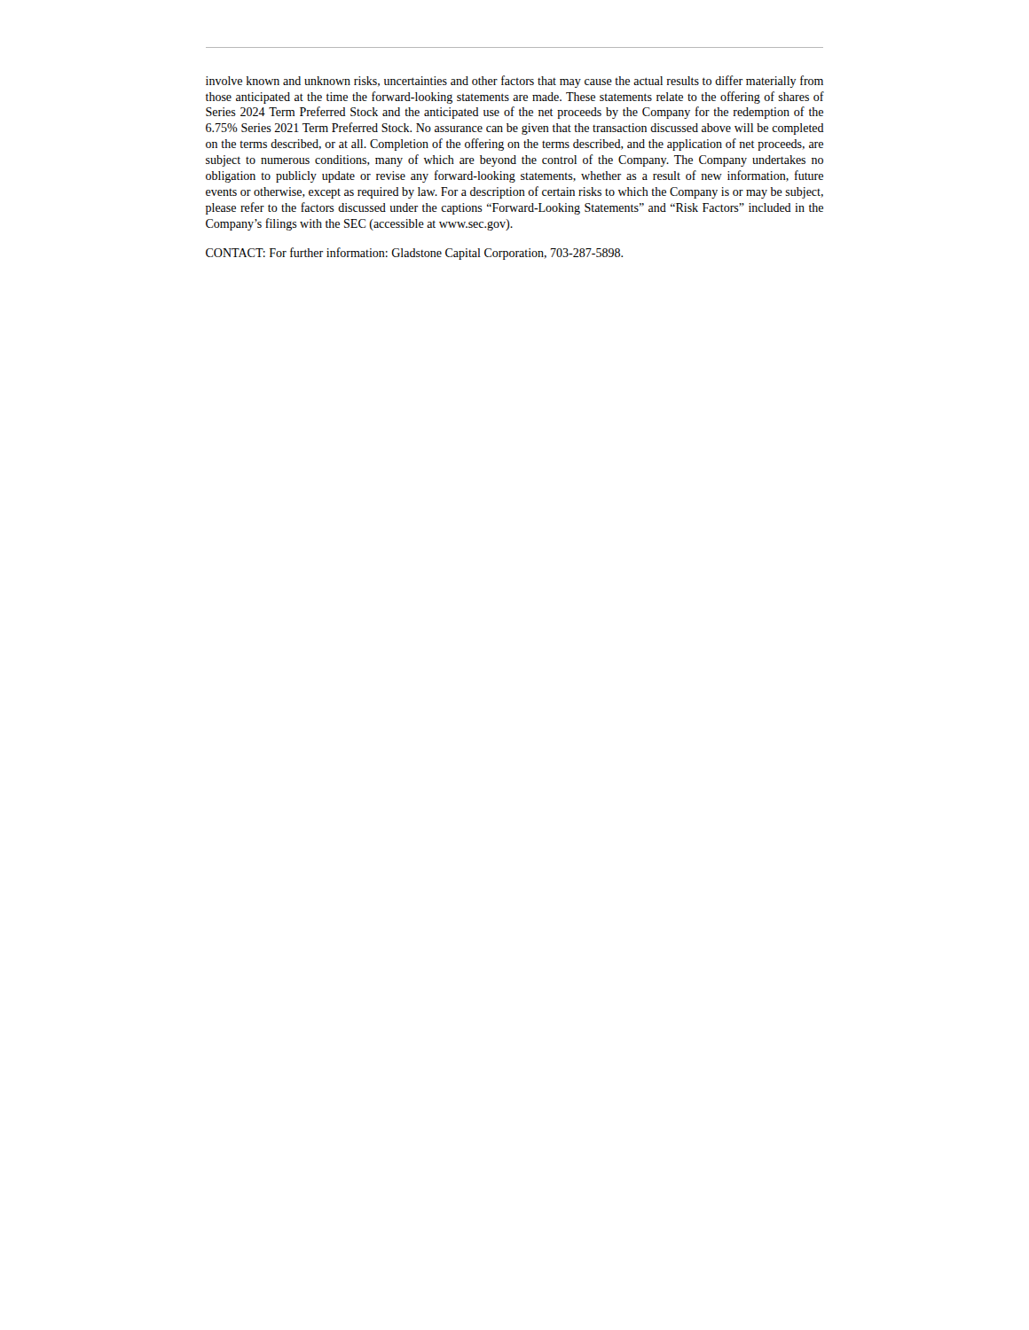involve known and unknown risks, uncertainties and other factors that may cause the actual results to differ materially from those anticipated at the time the forward-looking statements are made. These statements relate to the offering of shares of Series 2024 Term Preferred Stock and the anticipated use of the net proceeds by the Company for the redemption of the 6.75% Series 2021 Term Preferred Stock. No assurance can be given that the transaction discussed above will be completed on the terms described, or at all. Completion of the offering on the terms described, and the application of net proceeds, are subject to numerous conditions, many of which are beyond the control of the Company. The Company undertakes no obligation to publicly update or revise any forward-looking statements, whether as a result of new information, future events or otherwise, except as required by law. For a description of certain risks to which the Company is or may be subject, please refer to the factors discussed under the captions “Forward-Looking Statements” and “Risk Factors” included in the Company’s filings with the SEC (accessible at www.sec.gov).
CONTACT: For further information: Gladstone Capital Corporation, 703-287-5898.